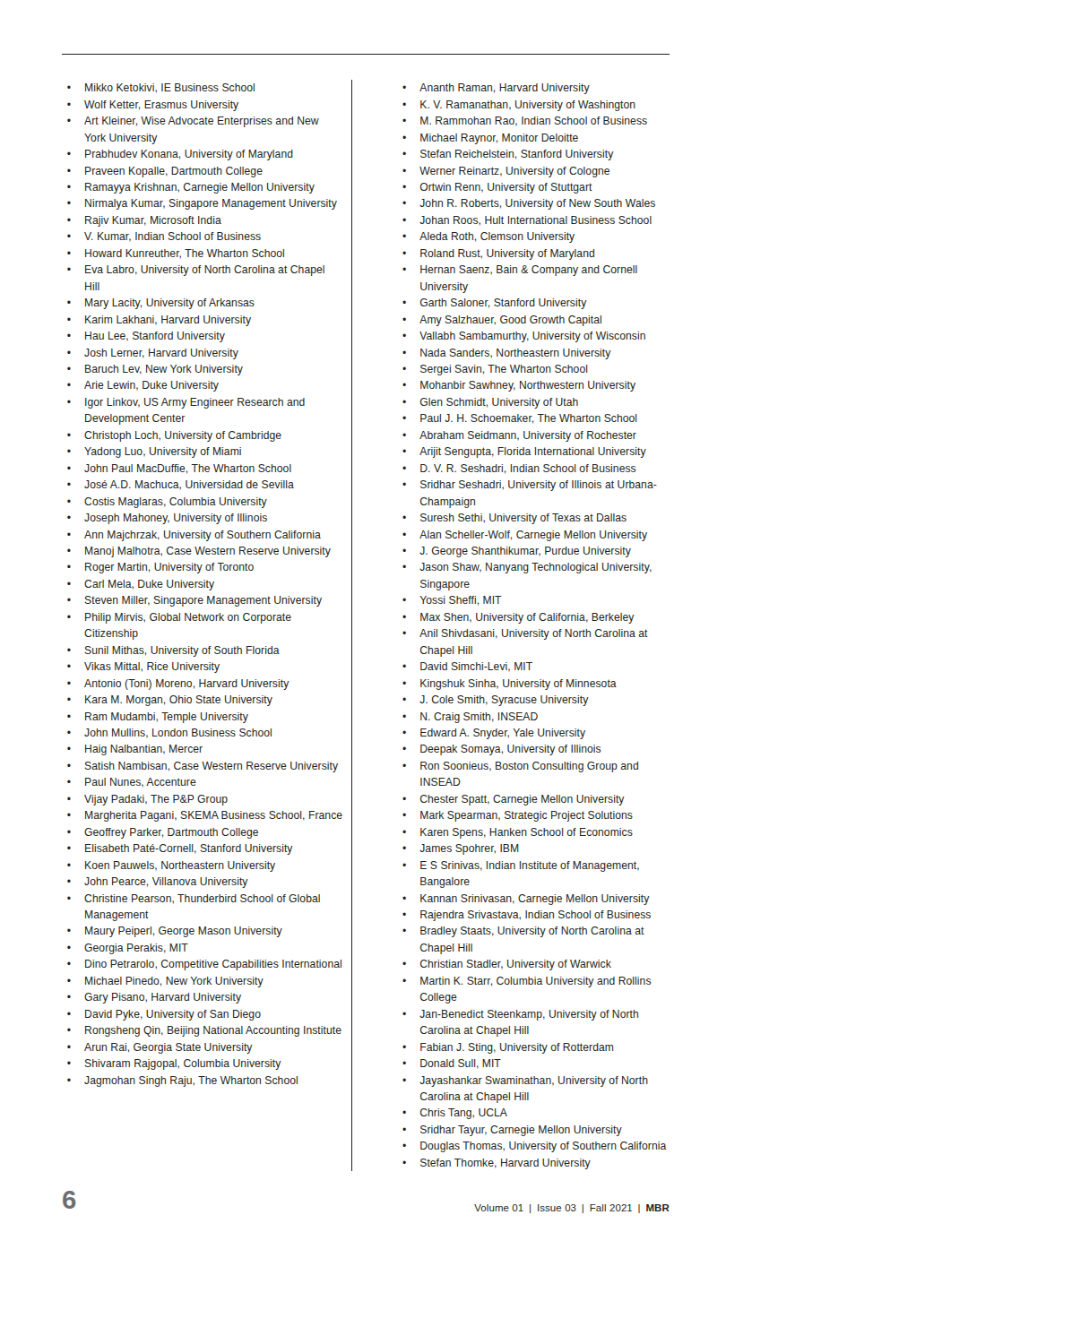Mikko Ketokivi, IE Business School
Wolf Ketter, Erasmus University
Art Kleiner, Wise Advocate Enterprises and New York University
Prabhudev Konana, University of Maryland
Praveen Kopalle, Dartmouth College
Ramayya Krishnan, Carnegie Mellon University
Nirmalya Kumar, Singapore Management University
Rajiv Kumar, Microsoft India
V. Kumar, Indian School of Business
Howard Kunreuther, The Wharton School
Eva Labro, University of North Carolina at Chapel Hill
Mary Lacity, University of Arkansas
Karim Lakhani, Harvard University
Hau Lee, Stanford University
Josh Lerner, Harvard University
Baruch Lev, New York University
Arie Lewin, Duke University
Igor Linkov, US Army Engineer Research and Development Center
Christoph Loch, University of Cambridge
Yadong Luo, University of Miami
John Paul MacDuffie, The Wharton School
José A.D. Machuca, Universidad de Sevilla
Costis Maglaras, Columbia University
Joseph Mahoney, University of Illinois
Ann Majchrzak, University of Southern California
Manoj Malhotra, Case Western Reserve University
Roger Martin, University of Toronto
Carl Mela, Duke University
Steven Miller, Singapore Management University
Philip Mirvis, Global Network on Corporate Citizenship
Sunil Mithas, University of South Florida
Vikas Mittal, Rice University
Antonio (Toni) Moreno, Harvard University
Kara M. Morgan, Ohio State University
Ram Mudambi, Temple University
John Mullins, London Business School
Haig Nalbantian, Mercer
Satish Nambisan, Case Western Reserve University
Paul Nunes, Accenture
Vijay Padaki, The P&P Group
Margherita Pagani, SKEMA Business School, France
Geoffrey Parker, Dartmouth College
Elisabeth Paté-Cornell, Stanford University
Koen Pauwels, Northeastern University
John Pearce, Villanova University
Christine Pearson, Thunderbird School of Global Management
Maury Peiperl, George Mason University
Georgia Perakis, MIT
Dino Petrarolo, Competitive Capabilities International
Michael Pinedo, New York University
Gary Pisano, Harvard University
David Pyke, University of San Diego
Rongsheng Qin, Beijing National Accounting Institute
Arun Rai, Georgia State University
Shivaram Rajgopal, Columbia University
Jagmohan Singh Raju, The Wharton School
Ananth Raman, Harvard University
K. V. Ramanathan, University of Washington
M. Rammohan Rao, Indian School of Business
Michael Raynor, Monitor Deloitte
Stefan Reichelstein, Stanford University
Werner Reinartz, University of Cologne
Ortwin Renn, University of Stuttgart
John R. Roberts, University of New South Wales
Johan Roos, Hult International Business School
Aleda Roth, Clemson University
Roland Rust, University of Maryland
Hernan Saenz, Bain & Company and Cornell University
Garth Saloner, Stanford University
Amy Salzhauer, Good Growth Capital
Vallabh Sambamurthy, University of Wisconsin
Nada Sanders, Northeastern University
Sergei Savin, The Wharton School
Mohanbir Sawhney, Northwestern University
Glen Schmidt, University of Utah
Paul J. H. Schoemaker, The Wharton School
Abraham Seidmann, University of Rochester
Arijit Sengupta, Florida International University
D. V. R. Seshadri, Indian School of Business
Sridhar Seshadri, University of Illinois at Urbana-Champaign
Suresh Sethi, University of Texas at Dallas
Alan Scheller-Wolf, Carnegie Mellon University
J. George Shanthikumar, Purdue University
Jason Shaw, Nanyang Technological University, Singapore
Yossi Sheffi, MIT
Max Shen, University of California, Berkeley
Anil Shivdasani, University of North Carolina at Chapel Hill
David Simchi-Levi, MIT
Kingshuk Sinha, University of Minnesota
J. Cole Smith, Syracuse University
N. Craig Smith, INSEAD
Edward A. Snyder, Yale University
Deepak Somaya, University of Illinois
Ron Soonieus, Boston Consulting Group and INSEAD
Chester Spatt, Carnegie Mellon University
Mark Spearman, Strategic Project Solutions
Karen Spens, Hanken School of Economics
James Spohrer, IBM
E S Srinivas, Indian Institute of Management, Bangalore
Kannan Srinivasan, Carnegie Mellon University
Rajendra Srivastava, Indian School of Business
Bradley Staats, University of North Carolina at Chapel Hill
Christian Stadler, University of Warwick
Martin K. Starr, Columbia University and Rollins College
Jan-Benedict Steenkamp, University of North Carolina at Chapel Hill
Fabian J. Sting, University of Rotterdam
Donald Sull, MIT
Jayashankar Swaminathan, University of North Carolina at Chapel Hill
Chris Tang, UCLA
Sridhar Tayur, Carnegie Mellon University
Douglas Thomas, University of Southern California
Stefan Thomke, Harvard University
6
Volume 01|Issue 03|Fall 2021|MBR